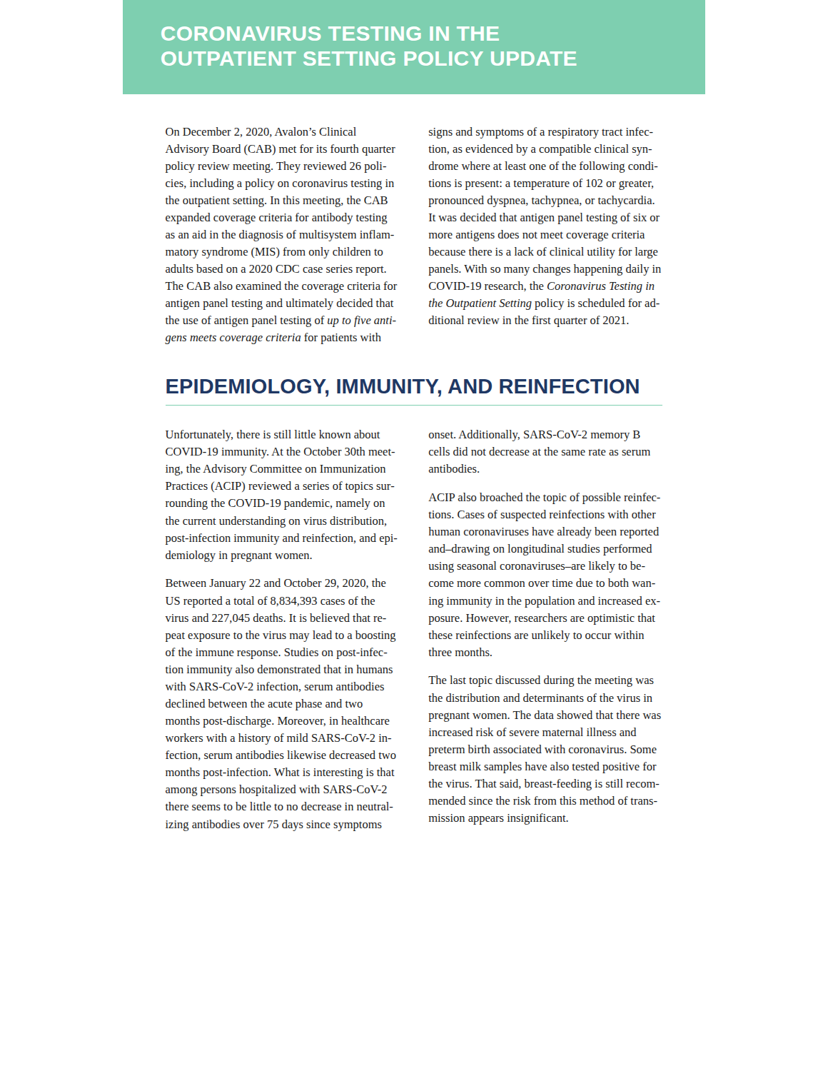Coronavirus Testing in the
Outpatient Setting Policy Update
On December 2, 2020, Avalon’s Clinical Advisory Board (CAB) met for its fourth quarter policy review meeting. They reviewed 26 policies, including a policy on coronavirus testing in the outpatient setting. In this meeting, the CAB expanded coverage criteria for antibody testing as an aid in the diagnosis of multisystem inflammatory syndrome (MIS) from only children to adults based on a 2020 CDC case series report. The CAB also examined the coverage criteria for antigen panel testing and ultimately decided that the use of antigen panel testing of up to five antigens meets coverage criteria for patients with signs and symptoms of a respiratory tract infection, as evidenced by a compatible clinical syndrome where at least one of the following conditions is present: a temperature of 102 or greater, pronounced dyspnea, tachypnea, or tachycardia. It was decided that antigen panel testing of six or more antigens does not meet coverage criteria because there is a lack of clinical utility for large panels. With so many changes happening daily in COVID-19 research, the Coronavirus Testing in the Outpatient Setting policy is scheduled for additional review in the first quarter of 2021.
Epidemiology, Immunity, and Reinfection
Unfortunately, there is still little known about COVID-19 immunity. At the October 30th meeting, the Advisory Committee on Immunization Practices (ACIP) reviewed a series of topics surrounding the COVID-19 pandemic, namely on the current understanding on virus distribution, post-infection immunity and reinfection, and epidemiology in pregnant women.
Between January 22 and October 29, 2020, the US reported a total of 8,834,393 cases of the virus and 227,045 deaths. It is believed that repeat exposure to the virus may lead to a boosting of the immune response. Studies on post-infection immunity also demonstrated that in humans with SARS-CoV-2 infection, serum antibodies declined between the acute phase and two months post-discharge. Moreover, in healthcare workers with a history of mild SARS-CoV-2 infection, serum antibodies likewise decreased two months post-infection. What is interesting is that among persons hospitalized with SARS-CoV-2 there seems to be little to no decrease in neutralizing antibodies over 75 days since symptoms onset. Additionally, SARS-CoV-2 memory B cells did not decrease at the same rate as serum antibodies.
ACIP also broached the topic of possible reinfections. Cases of suspected reinfections with other human coronaviruses have already been reported and–drawing on longitudinal studies performed using seasonal coronaviruses–are likely to become more common over time due to both waning immunity in the population and increased exposure. However, researchers are optimistic that these reinfections are unlikely to occur within three months.
The last topic discussed during the meeting was the distribution and determinants of the virus in pregnant women. The data showed that there was increased risk of severe maternal illness and preterm birth associated with coronavirus. Some breast milk samples have also tested positive for the virus. That said, breast-feeding is still recommended since the risk from this method of transmission appears insignificant.